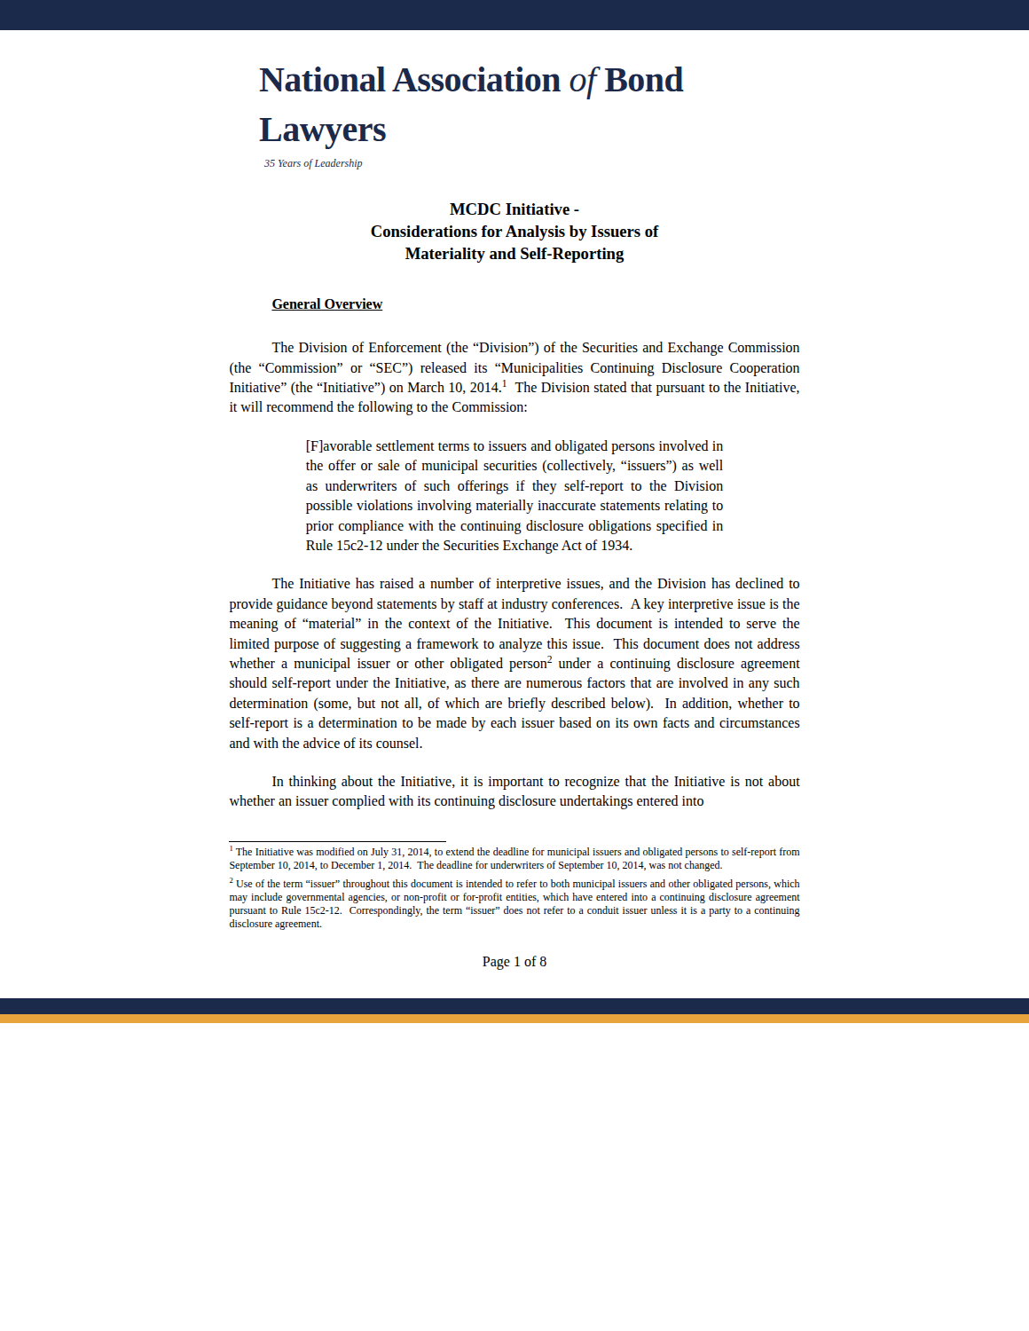National Association of Bond Lawyers
35 Years of Leadership
MCDC Initiative -
Considerations for Analysis by Issuers of
Materiality and Self-Reporting
General Overview
The Division of Enforcement (the “Division”) of the Securities and Exchange Commission (the “Commission” or “SEC”) released its “Municipalities Continuing Disclosure Cooperation Initiative” (the “Initiative”) on March 10, 2014.1 The Division stated that pursuant to the Initiative, it will recommend the following to the Commission:
[F]avorable settlement terms to issuers and obligated persons involved in the offer or sale of municipal securities (collectively, “issuers”) as well as underwriters of such offerings if they self-report to the Division possible violations involving materially inaccurate statements relating to prior compliance with the continuing disclosure obligations specified in Rule 15c2-12 under the Securities Exchange Act of 1934.
The Initiative has raised a number of interpretive issues, and the Division has declined to provide guidance beyond statements by staff at industry conferences. A key interpretive issue is the meaning of “material” in the context of the Initiative. This document is intended to serve the limited purpose of suggesting a framework to analyze this issue. This document does not address whether a municipal issuer or other obligated person2 under a continuing disclosure agreement should self-report under the Initiative, as there are numerous factors that are involved in any such determination (some, but not all, of which are briefly described below). In addition, whether to self-report is a determination to be made by each issuer based on its own facts and circumstances and with the advice of its counsel.
In thinking about the Initiative, it is important to recognize that the Initiative is not about whether an issuer complied with its continuing disclosure undertakings entered into
1 The Initiative was modified on July 31, 2014, to extend the deadline for municipal issuers and obligated persons to self-report from September 10, 2014, to December 1, 2014. The deadline for underwriters of September 10, 2014, was not changed.
2 Use of the term “issuer” throughout this document is intended to refer to both municipal issuers and other obligated persons, which may include governmental agencies, or non-profit or for-profit entities, which have entered into a continuing disclosure agreement pursuant to Rule 15c2-12. Correspondingly, the term “issuer” does not refer to a conduit issuer unless it is a party to a continuing disclosure agreement.
Page 1 of 8